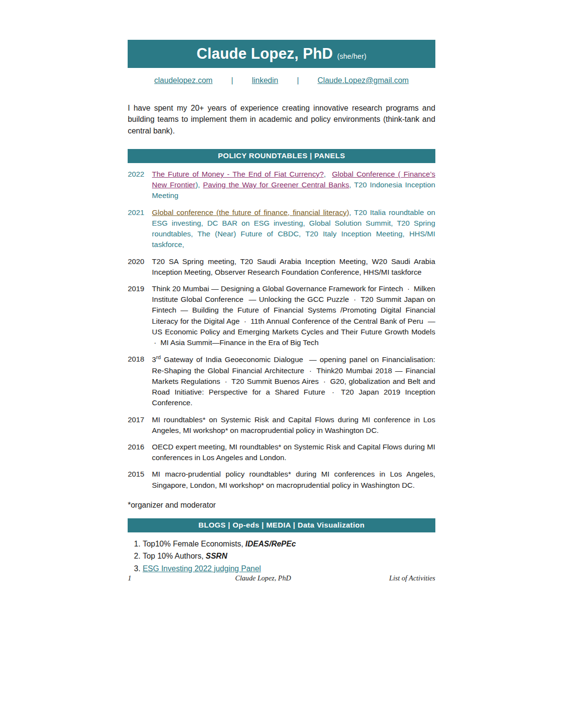Claude Lopez, PhD (she/her)
claudelopez.com | linkedin | Claude.Lopez@gmail.com
I have spent my 20+ years of experience creating innovative research programs and building teams to implement them in academic and policy environments (think-tank and central bank).
POLICY ROUNDTABLES | PANELS
2022
The Future of Money - The End of Fiat Currency?, Global Conference ( Finance’s New Frontier), Paving the Way for Greener Central Banks, T20 Indonesia Inception Meeting
2021
Global conference (the future of finance, financial literacy), T20 Italia roundtable on ESG investing, DC BAR on ESG investing, Global Solution Summit, T20 Spring roundtables, The (Near) Future of CBDC, T20 Italy Inception Meeting, HHS/MI taskforce,
2020
T20 SA Spring meeting, T20 Saudi Arabia Inception Meeting, W20 Saudi Arabia Inception Meeting, Observer Research Foundation Conference, HHS/MI taskforce
2019
Think 20 Mumbai — Designing a Global Governance Framework for Fintech · Milken Institute Global Conference — Unlocking the GCC Puzzle · T20 Summit Japan on Fintech — Building the Future of Financial Systems /Promoting Digital Financial Literacy for the Digital Age · 11th Annual Conference of the Central Bank of Peru — US Economic Policy and Emerging Markets Cycles and Their Future Growth Models · MI Asia Summit—Finance in the Era of Big Tech
2018
3rd Gateway of India Geoeconomic Dialogue — opening panel on Financialisation: Re-Shaping the Global Financial Architecture · Think20 Mumbai 2018 — Financial Markets Regulations · T20 Summit Buenos Aires · G20, globalization and Belt and Road Initiative: Perspective for a Shared Future · T20 Japan 2019 Inception Conference.
2017
MI roundtables* on Systemic Risk and Capital Flows during MI conference in Los Angeles, MI workshop* on macroprudential policy in Washington DC.
2016
OECD expert meeting, MI roundtables* on Systemic Risk and Capital Flows during MI conferences in Los Angeles and London.
2015
MI macro-prudential policy roundtables* during MI conferences in Los Angeles, Singapore, London, MI workshop* on macroprudential policy in Washington DC.
*organizer and moderator
BLOGS | Op-eds | MEDIA | Data Visualization
Top10% Female Economists, IDEAS/RePEc
Top 10% Authors, SSRN
ESG Investing 2022 judging Panel
1
Claude Lopez, PhD
List of Activities